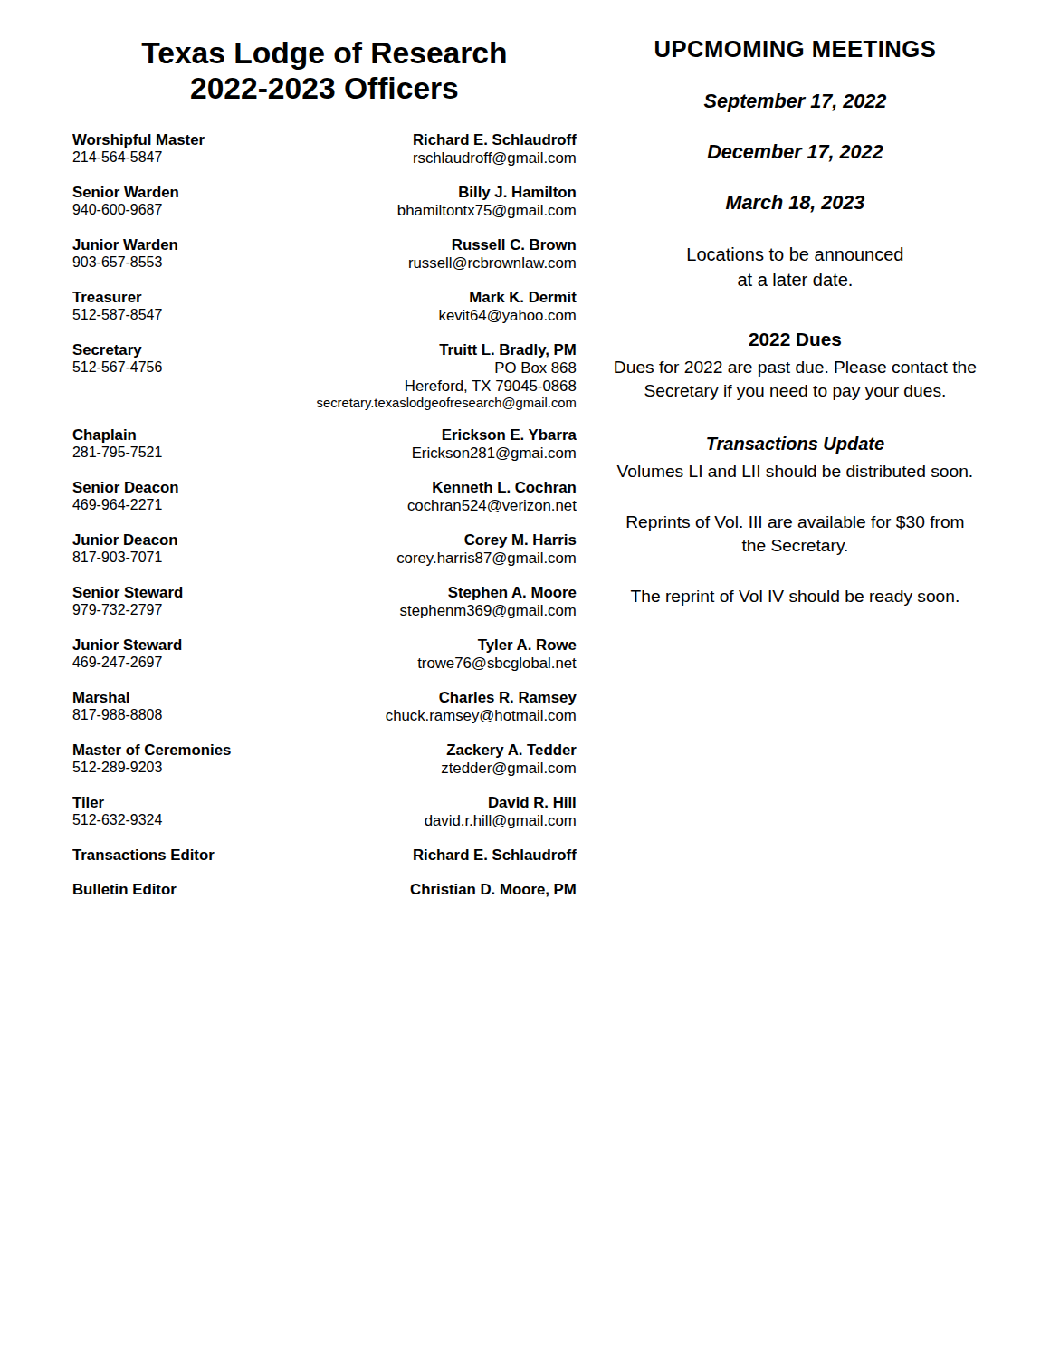Texas Lodge of Research
2022-2023 Officers
| Worshipful Master 214-564-5847 | Richard E. Schlaudroff rschlaudroff@gmail.com |
| Senior Warden 940-600-9687 | Billy J. Hamilton bhamiltontx75@gmail.com |
| Junior Warden 903-657-8553 | Russell C. Brown russell@rcbrownlaw.com |
| Treasurer 512-587-8547 | Mark K. Dermit kevit64@yahoo.com |
| Secretary 512-567-4756 | Truitt L. Bradly, PM PO Box 868 Hereford, TX 79045-0868 secretary.texaslodgeofresearch@gmail.com |
| Chaplain 281-795-7521 | Erickson E. Ybarra Erickson281@gmai.com |
| Senior Deacon 469-964-2271 | Kenneth L. Cochran cochran524@verizon.net |
| Junior Deacon 817-903-7071 | Corey M. Harris corey.harris87@gmail.com |
| Senior Steward 979-732-2797 | Stephen A. Moore stephenm369@gmail.com |
| Junior Steward 469-247-2697 | Tyler A. Rowe trowe76@sbcglobal.net |
| Marshal 817-988-8808 | Charles R. Ramsey chuck.ramsey@hotmail.com |
| Master of Ceremonies 512-289-9203 | Zackery A. Tedder ztedder@gmail.com |
| Tiler 512-632-9324 | David R. Hill david.r.hill@gmail.com |
| Transactions Editor | Richard E. Schlaudroff |
| Bulletin Editor | Christian D. Moore, PM |
UPCMOMING MEETINGS
September 17, 2022
December 17, 2022
March 18, 2023
Locations to be announced
at a later date.
2022 Dues
Dues for 2022 are past due. Please contact the Secretary if you need to pay your dues.
Transactions Update
Volumes LI and LII should be distributed soon.
Reprints of Vol. III are available for $30 from the Secretary.
The reprint of Vol IV should be ready soon.